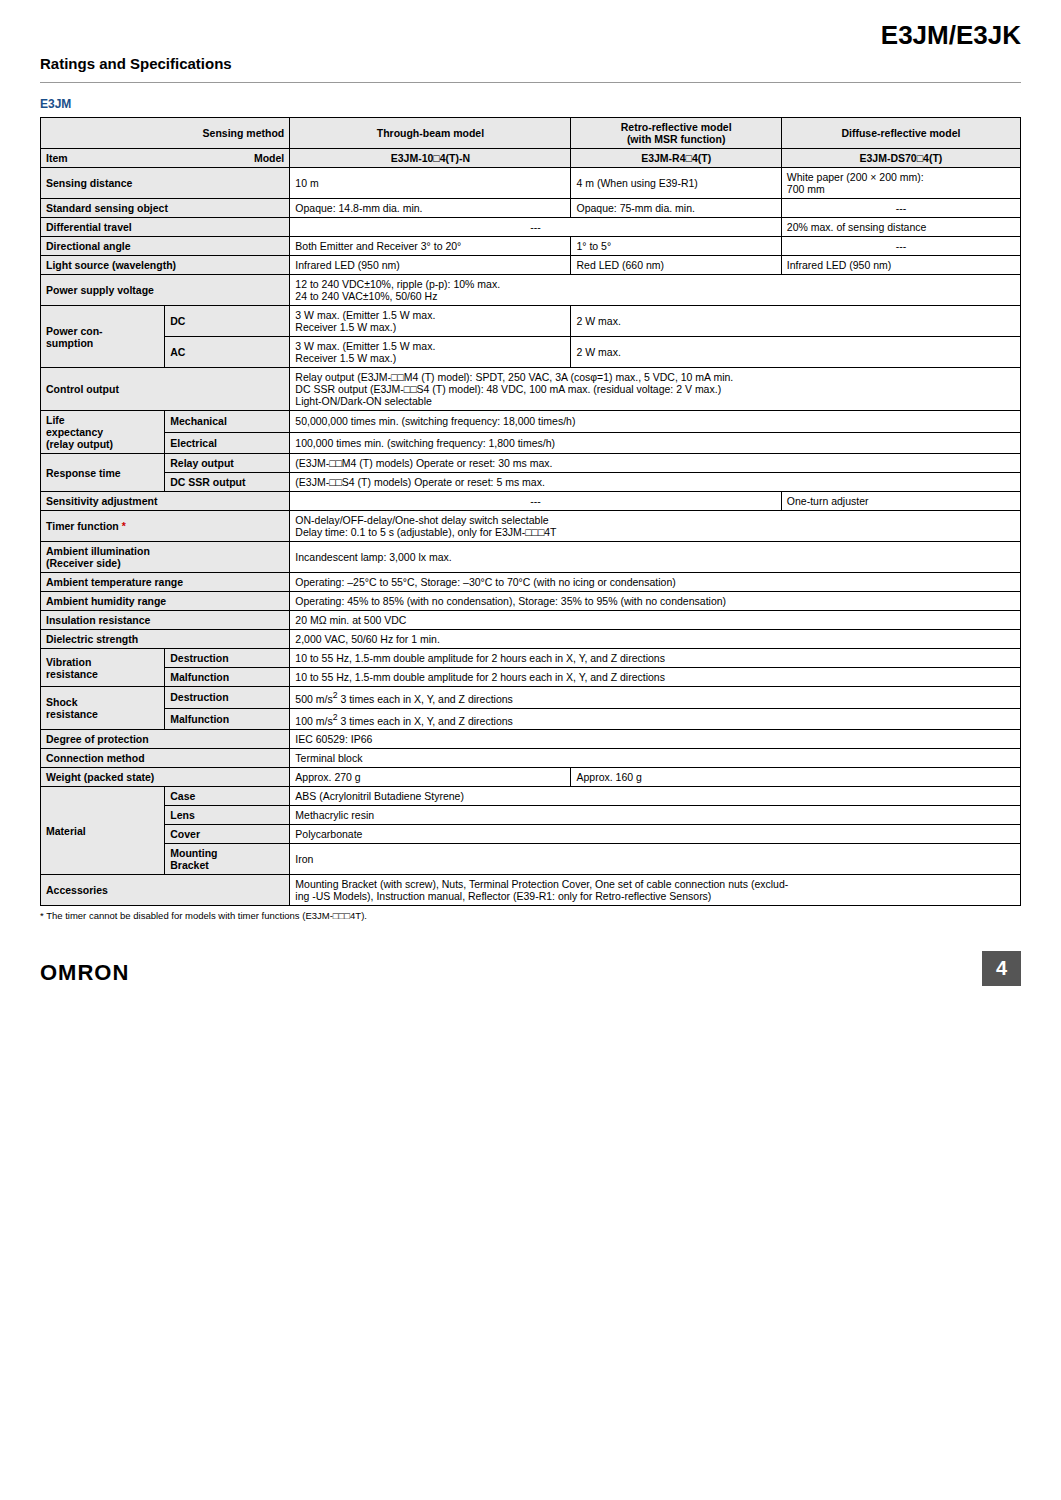E3JM/E3JK
Ratings and Specifications
E3JM
| Sensing method | Through-beam model | Retro-reflective model (with MSR function) | Diffuse-reflective model |
| Item Model | E3JM-10□4(T)-N | E3JM-R4□4(T) | E3JM-DS70□4(T) |
| Sensing distance | 10 m | 4 m (When using E39-R1) | White paper (200 × 200 mm): 700 mm |
| Standard sensing object | Opaque: 14.8-mm dia. min. | Opaque: 75-mm dia. min. | --- |
| Differential travel | --- | 20% max. of sensing distance |
| Directional angle | Both Emitter and Receiver 3° to 20° | 1° to 5° | --- |
| Light source (wavelength) | Infrared LED (950 nm) | Red LED (660 nm) | Infrared LED (950 nm) |
| Power supply voltage | 12 to 240 VDC±10%, ripple (p-p): 10% max. 24 to 240 VAC±10%, 50/60 Hz |
| Power con- sumption | DC | 3 W max. (Emitter 1.5 W max. Receiver 1.5 W max.) | 2 W max. |
| AC | 3 W max. (Emitter 1.5 W max. Receiver 1.5 W max.) | 2 W max. |
| Control output | Relay output (E3JM-□□M4 (T) model): SPDT, 250 VAC, 3A (cosφ=1) max., 5 VDC, 10 mA min. DC SSR output (E3JM-□□S4 (T) model): 48 VDC, 100 mA max. (residual voltage: 2 V max.) Light-ON/Dark-ON selectable |
| Life expectancy (relay output) | Mechanical | 50,000,000 times min. (switching frequency: 18,000 times/h) |
| Electrical | 100,000 times min. (switching frequency: 1,800 times/h) |
| Response time | Relay output | (E3JM-□□M4 (T) models) Operate or reset: 30 ms max. |
| DC SSR output | (E3JM-□□S4 (T) models) Operate or reset: 5 ms max. |
| Sensitivity adjustment | --- | One-turn adjuster |
| Timer function * | ON-delay/OFF-delay/One-shot delay switch selectable Delay time: 0.1 to 5 s (adjustable), only for E3JM-□□□4T |
| Ambient illumination (Receiver side) | Incandescent lamp: 3,000 lx max. |
| Ambient temperature range | Operating: –25°C to 55°C, Storage: –30°C to 70°C (with no icing or condensation) |
| Ambient humidity range | Operating: 45% to 85% (with no condensation), Storage: 35% to 95% (with no condensation) |
| Insulation resistance | 20 MΩ min. at 500 VDC |
| Dielectric strength | 2,000 VAC, 50/60 Hz for 1 min. |
| Vibration resistance | Destruction | 10 to 55 Hz, 1.5-mm double amplitude for 2 hours each in X, Y, and Z directions |
| Malfunction | 10 to 55 Hz, 1.5-mm double amplitude for 2 hours each in X, Y, and Z directions |
| Shock resistance | Destruction | 500 m/s 2 3 times each in X, Y, and Z directions |
| Malfunction | 100 m/s 2 3 times each in X, Y, and Z directions |
| Degree of protection | IEC 60529: IP66 |
| Connection method | Terminal block |
| Weight (packed state) | Approx. 270 g | Approx. 160 g |
| Material | Case | ABS (Acrylonitril Butadiene Styrene) |
| Lens | Methacrylic resin |
| Cover | Polycarbonate |
| Mounting Bracket | Iron |
| Accessories | Mounting Bracket (with screw), Nuts, Terminal Protection Cover, One set of cable connection nuts (exclud- ing -US Models), Instruction manual, Reflector (E39-R1: only for Retro-reflective Sensors) |
* The timer cannot be disabled for models with timer functions (E3JM-□□□4T).
OMRON
4